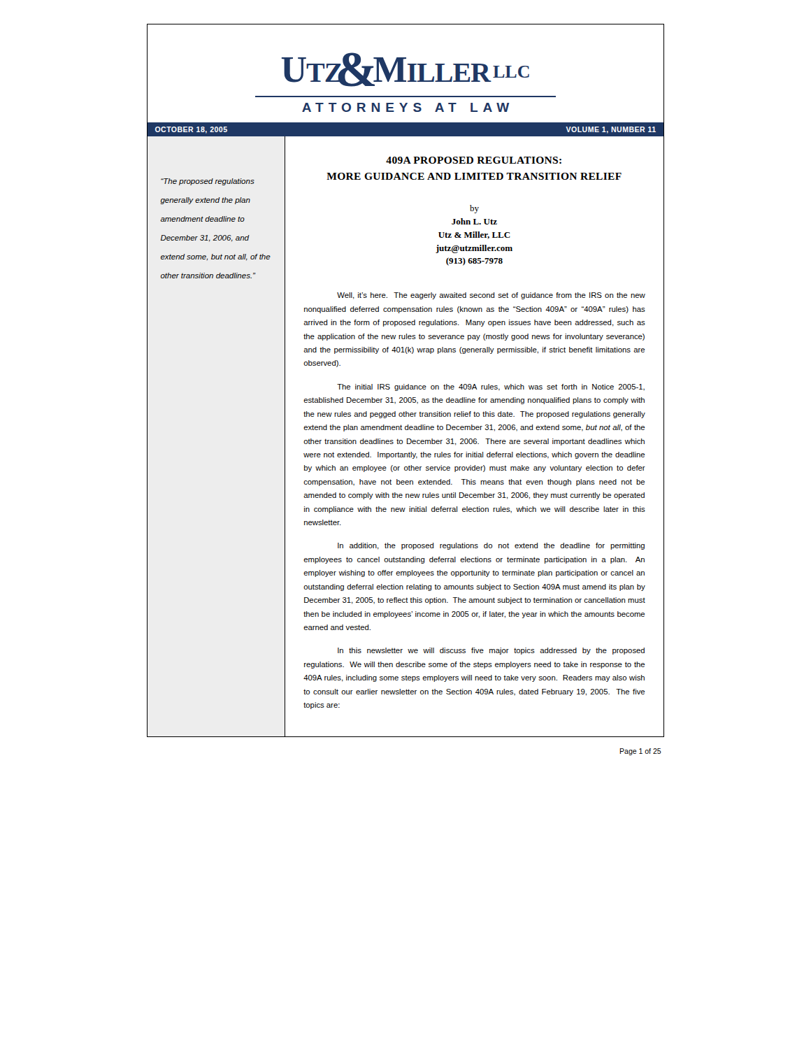UTZ&MILLER LLC
ATTORNEYS AT LAW
OCTOBER 18, 2005 VOLUME 1, NUMBER 11
“The proposed regulations generally extend the plan amendment deadline to December 31, 2006, and extend some, but not all, of the other transition deadlines.”
409A PROPOSED REGULATIONS:
MORE GUIDANCE AND LIMITED TRANSITION RELIEF
by
John L. Utz
Utz & Miller, LLC
jutz@utzmiller.com
(913) 685-7978
Well, it’s here. The eagerly awaited second set of guidance from the IRS on the new nonqualified deferred compensation rules (known as the “Section 409A” or “409A” rules) has arrived in the form of proposed regulations. Many open issues have been addressed, such as the application of the new rules to severance pay (mostly good news for involuntary severance) and the permissibility of 401(k) wrap plans (generally permissible, if strict benefit limitations are observed).
The initial IRS guidance on the 409A rules, which was set forth in Notice 2005-1, established December 31, 2005, as the deadline for amending nonqualified plans to comply with the new rules and pegged other transition relief to this date. The proposed regulations generally extend the plan amendment deadline to December 31, 2006, and extend some, but not all, of the other transition deadlines to December 31, 2006. There are several important deadlines which were not extended. Importantly, the rules for initial deferral elections, which govern the deadline by which an employee (or other service provider) must make any voluntary election to defer compensation, have not been extended. This means that even though plans need not be amended to comply with the new rules until December 31, 2006, they must currently be operated in compliance with the new initial deferral election rules, which we will describe later in this newsletter.
In addition, the proposed regulations do not extend the deadline for permitting employees to cancel outstanding deferral elections or terminate participation in a plan. An employer wishing to offer employees the opportunity to terminate plan participation or cancel an outstanding deferral election relating to amounts subject to Section 409A must amend its plan by December 31, 2005, to reflect this option. The amount subject to termination or cancellation must then be included in employees’ income in 2005 or, if later, the year in which the amounts become earned and vested.
In this newsletter we will discuss five major topics addressed by the proposed regulations. We will then describe some of the steps employers need to take in response to the 409A rules, including some steps employers will need to take very soon. Readers may also wish to consult our earlier newsletter on the Section 409A rules, dated February 19, 2005. The five topics are:
Page 1 of 25